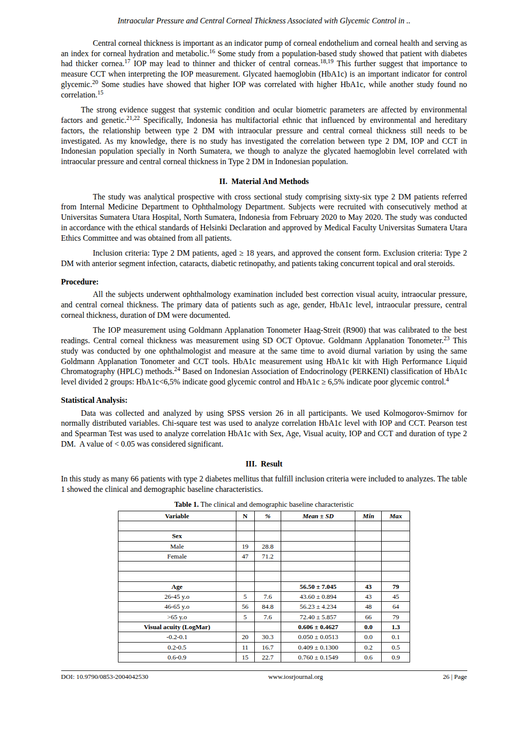Intraocular Pressure and Central Corneal Thickness Associated with Glycemic Control in ..
Central corneal thickness is important as an indicator pump of corneal endothelium and corneal health and serving as an index for corneal hydration and metabolic.16 Some study from a population-based study showed that patient with diabetes had thicker cornea.17 IOP may lead to thinner and thicker of central corneas.18,19 This further suggest that importance to measure CCT when interpreting the IOP measurement. Glycated haemoglobin (HbA1c) is an important indicator for control glycemic.20 Some studies have showed that higher IOP was correlated with higher HbA1c, while another study found no correlation.15
The strong evidence suggest that systemic condition and ocular biometric parameters are affected by environmental factors and genetic.21,22 Specifically, Indonesia has multifactorial ethnic that influenced by environmental and hereditary factors, the relationship between type 2 DM with intraocular pressure and central corneal thickness still needs to be investigated. As my knowledge, there is no study has investigated the correlation between type 2 DM, IOP and CCT in Indonesian population specially in North Sumatera, we though to analyze the glycated haemoglobin level correlated with intraocular pressure and central corneal thickness in Type 2 DM in Indonesian population.
II. Material And Methods
The study was analytical prospective with cross sectional study comprising sixty-six type 2 DM patients referred from Internal Medicine Department to Ophthalmology Department. Subjects were recruited with consecutively method at Universitas Sumatera Utara Hospital, North Sumatera, Indonesia from February 2020 to May 2020. The study was conducted in accordance with the ethical standards of Helsinki Declaration and approved by Medical Faculty Universitas Sumatera Utara Ethics Committee and was obtained from all patients.
Inclusion criteria: Type 2 DM patients, aged ≥ 18 years, and approved the consent form. Exclusion criteria: Type 2 DM with anterior segment infection, cataracts, diabetic retinopathy, and patients taking concurrent topical and oral steroids.
Procedure:
All the subjects underwent ophthalmology examination included best correction visual acuity, intraocular pressure, and central corneal thickness. The primary data of patients such as age, gender, HbA1c level, intraocular pressure, central corneal thickness, duration of DM were documented.
The IOP measurement using Goldmann Applanation Tonometer Haag-Streit (R900) that was calibrated to the best readings. Central corneal thickness was measurement using SD OCT Optovue. Goldmann Applanation Tonometer.23 This study was conducted by one ophthalmologist and measure at the same time to avoid diurnal variation by using the same Goldmann Applanation Tonometer and CCT tools. HbA1c measurement using HbA1c kit with High Performance Liquid Chromatography (HPLC) methods.24 Based on Indonesian Association of Endocrinology (PERKENI) classification of HbA1c level divided 2 groups: HbA1c<6,5% indicate good glycemic control and HbA1c ≥ 6,5% indicate poor glycemic control.4
Statistical Analysis:
Data was collected and analyzed by using SPSS version 26 in all participants. We used Kolmogorov-Smirnov for normally distributed variables. Chi-square test was used to analyze correlation HbA1c level with IOP and CCT. Pearson test and Spearman Test was used to analyze correlation HbA1c with Sex, Age, Visual acuity, IOP and CCT and duration of type 2 DM. A value of < 0.05 was considered significant.
III. Result
In this study as many 66 patients with type 2 diabetes mellitus that fulfill inclusion criteria were included to analyzes. The table 1 showed the clinical and demographic baseline characteristics.
Table 1. The clinical and demographic baseline characteristic
| Variable | N | % | Mean ± SD | Min | Max |
| --- | --- | --- | --- | --- | --- |
| Sex | | | | | |
| Male | 19 | 28.8 | | | |
| Female | 47 | 71.2 | | | |
| Age | | | 56.50 ± 7.045 | 43 | 79 |
| 26-45 y.o | 5 | 7.6 | 43.60 ± 0.894 | 43 | 45 |
| 46-65 y.o | 56 | 84.8 | 56.23 ± 4.234 | 48 | 64 |
| >65 y.o | 5 | 7.6 | 72.40 ± 5.857 | 66 | 79 |
| Visual acuity (LogMar) | | | 0.606 ± 0.4627 | 0.0 | 1.3 |
| -0.2-0.1 | 20 | 30.3 | 0.050 ± 0.0513 | 0.0 | 0.1 |
| 0.2-0.5 | 11 | 16.7 | 0.409 ± 0.1300 | 0.2 | 0.5 |
| 0.6-0.9 | 15 | 22.7 | 0.760 ± 0.1549 | 0.6 | 0.9 |
DOI: 10.9790/0853-2004042530 www.iosrjournal.org 26 | Page